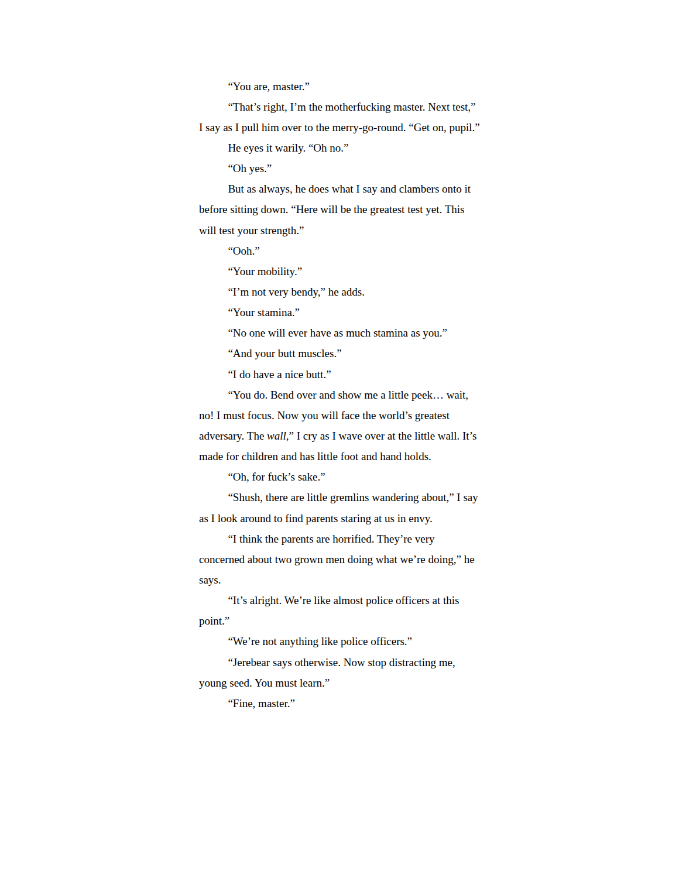“You are, master.”
“That’s right, I’m the motherfucking master. Next test,” I say as I pull him over to the merry-go-round. “Get on, pupil.”
He eyes it warily. “Oh no.”
“Oh yes.”
But as always, he does what I say and clambers onto it before sitting down. “Here will be the greatest test yet. This will test your strength.”
“Ooh.”
“Your mobility.”
“I’m not very bendy,” he adds.
“Your stamina.”
“No one will ever have as much stamina as you.”
“And your butt muscles.”
“I do have a nice butt.”
“You do. Bend over and show me a little peek… wait, no! I must focus. Now you will face the world’s greatest adversary. The wall,” I cry as I wave over at the little wall. It’s made for children and has little foot and hand holds.
“Oh, for fuck’s sake.”
“Shush, there are little gremlins wandering about,” I say as I look around to find parents staring at us in envy.
“I think the parents are horrified. They’re very concerned about two grown men doing what we’re doing,” he says.
“It’s alright. We’re like almost police officers at this point.”
“We’re not anything like police officers.”
“Jerebear says otherwise. Now stop distracting me, young seed. You must learn.”
“Fine, master.”